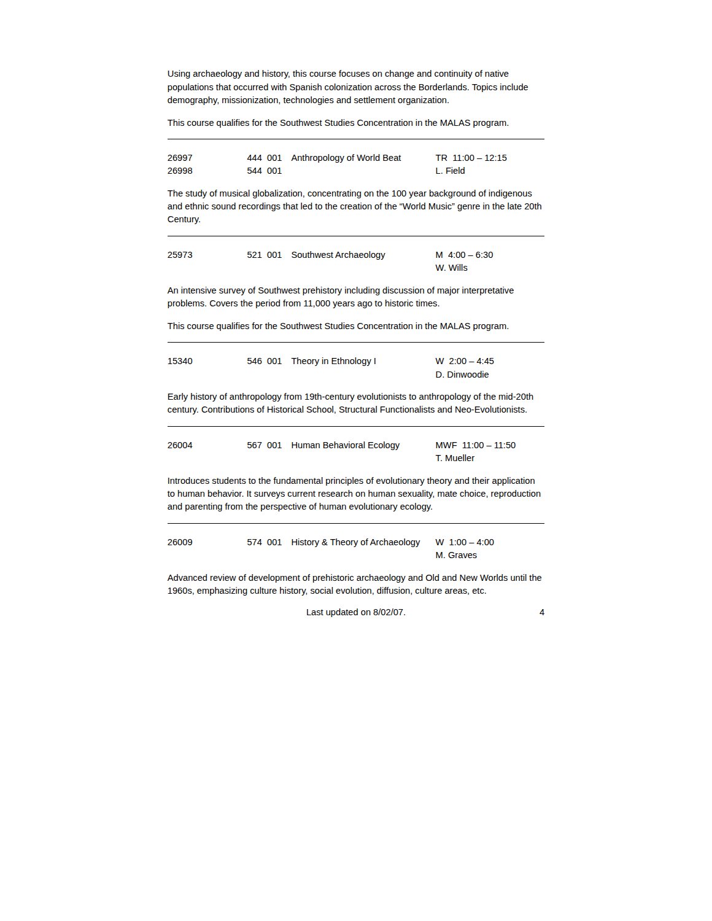Using archaeology and history, this course focuses on change and continuity of native populations that occurred with Spanish colonization across the Borderlands. Topics include demography, missionization, technologies and settlement organization.
This course qualifies for the Southwest Studies Concentration in the MALAS program.
| 26997 | 444 001 | Anthropology of World Beat | TR 11:00 – 12:15 |
| 26998 | 544 001 | | L. Field |
The study of musical globalization, concentrating on the 100 year background of indigenous and ethnic sound recordings that led to the creation of the “World Music” genre in the late 20th Century.
| 25973 | 521 001 | Southwest Archaeology | M 4:00 – 6:30 |
| | | | W. Wills |
An intensive survey of Southwest prehistory including discussion of major interpretative problems. Covers the period from 11,000 years ago to historic times.
This course qualifies for the Southwest Studies Concentration in the MALAS program.
| 15340 | 546 001 | Theory in Ethnology I | W 2:00 – 4:45 |
| | | | D. Dinwoodie |
Early history of anthropology from 19th-century evolutionists to anthropology of the mid-20th century. Contributions of Historical School, Structural Functionalists and Neo-Evolutionists.
| 26004 | 567 001 | Human Behavioral Ecology | MWF 11:00 – 11:50 |
| | | | T. Mueller |
Introduces students to the fundamental principles of evolutionary theory and their application to human behavior. It surveys current research on human sexuality, mate choice, reproduction and parenting from the perspective of human evolutionary ecology.
| 26009 | 574 001 | History & Theory of Archaeology | W 1:00 – 4:00 |
| | | | M. Graves |
Advanced review of development of prehistoric archaeology and Old and New Worlds until the 1960s, emphasizing culture history, social evolution, diffusion, culture areas, etc.
Last updated on 8/02/07.
4